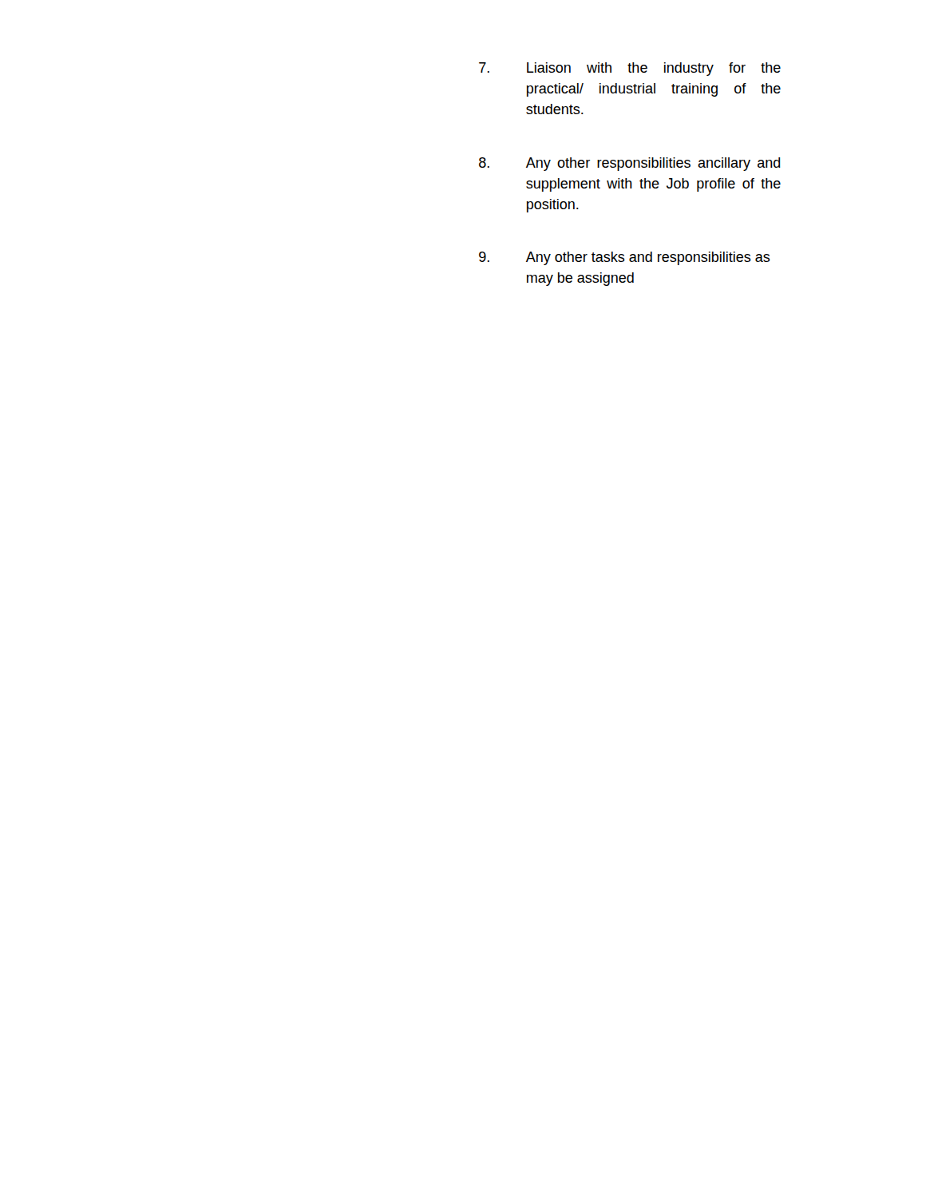7. Liaison with the industry for the practical/ industrial training of the students.
8. Any other responsibilities ancillary and supplement with the Job profile of the position.
9. Any other tasks and responsibilities as may be assigned